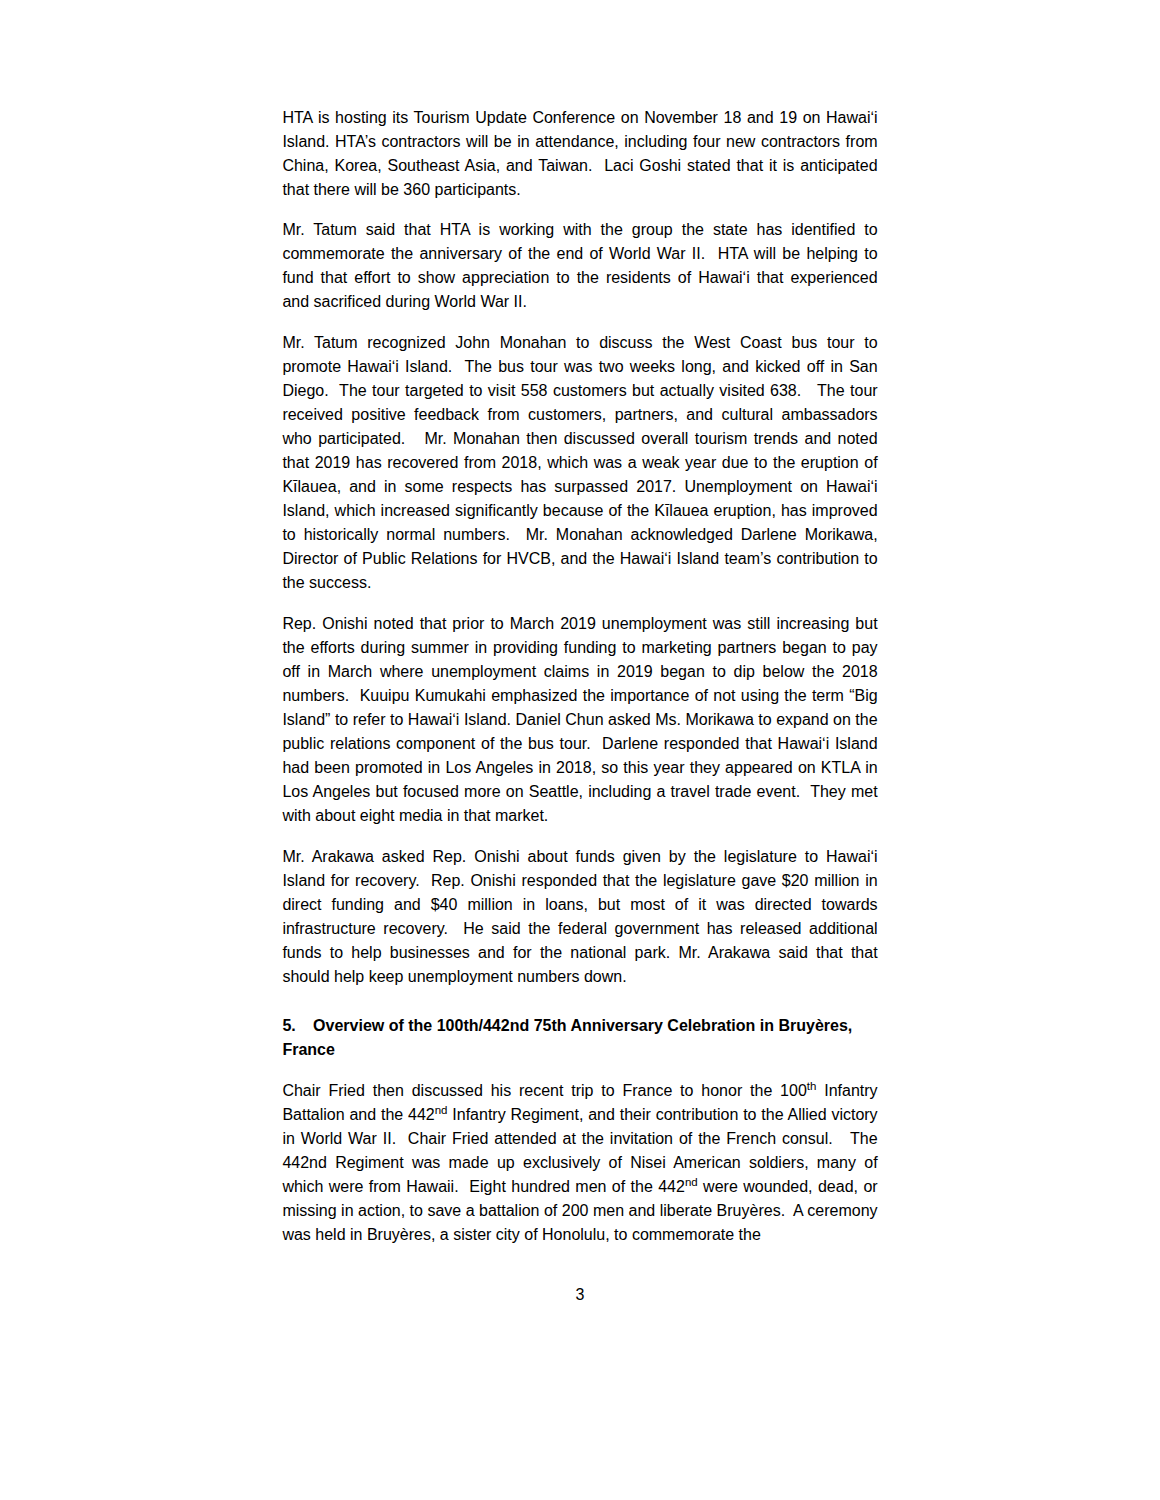HTA is hosting its Tourism Update Conference on November 18 and 19 on Hawaiʻi Island. HTA’s contractors will be in attendance, including four new contractors from China, Korea, Southeast Asia, and Taiwan. Laci Goshi stated that it is anticipated that there will be 360 participants.
Mr. Tatum said that HTA is working with the group the state has identified to commemorate the anniversary of the end of World War II. HTA will be helping to fund that effort to show appreciation to the residents of Hawaiʻi that experienced and sacrificed during World War II.
Mr. Tatum recognized John Monahan to discuss the West Coast bus tour to promote Hawaiʻi Island. The bus tour was two weeks long, and kicked off in San Diego. The tour targeted to visit 558 customers but actually visited 638. The tour received positive feedback from customers, partners, and cultural ambassadors who participated. Mr. Monahan then discussed overall tourism trends and noted that 2019 has recovered from 2018, which was a weak year due to the eruption of Kīlauea, and in some respects has surpassed 2017. Unemployment on Hawaiʻi Island, which increased significantly because of the Kīlauea eruption, has improved to historically normal numbers. Mr. Monahan acknowledged Darlene Morikawa, Director of Public Relations for HVCB, and the Hawaiʻi Island team’s contribution to the success.
Rep. Onishi noted that prior to March 2019 unemployment was still increasing but the efforts during summer in providing funding to marketing partners began to pay off in March where unemployment claims in 2019 began to dip below the 2018 numbers. Kuuipu Kumukahi emphasized the importance of not using the term “Big Island” to refer to Hawaiʻi Island. Daniel Chun asked Ms. Morikawa to expand on the public relations component of the bus tour. Darlene responded that Hawaiʻi Island had been promoted in Los Angeles in 2018, so this year they appeared on KTLA in Los Angeles but focused more on Seattle, including a travel trade event. They met with about eight media in that market.
Mr. Arakawa asked Rep. Onishi about funds given by the legislature to Hawaiʻi Island for recovery. Rep. Onishi responded that the legislature gave $20 million in direct funding and $40 million in loans, but most of it was directed towards infrastructure recovery. He said the federal government has released additional funds to help businesses and for the national park. Mr. Arakawa said that that should help keep unemployment numbers down.
5. Overview of the 100th/442nd 75th Anniversary Celebration in Bruyères, France
Chair Fried then discussed his recent trip to France to honor the 100th Infantry Battalion and the 442nd Infantry Regiment, and their contribution to the Allied victory in World War II. Chair Fried attended at the invitation of the French consul. The 442nd Regiment was made up exclusively of Nisei American soldiers, many of which were from Hawaii. Eight hundred men of the 442nd were wounded, dead, or missing in action, to save a battalion of 200 men and liberate Bruyères. A ceremony was held in Bruyères, a sister city of Honolulu, to commemorate the
3